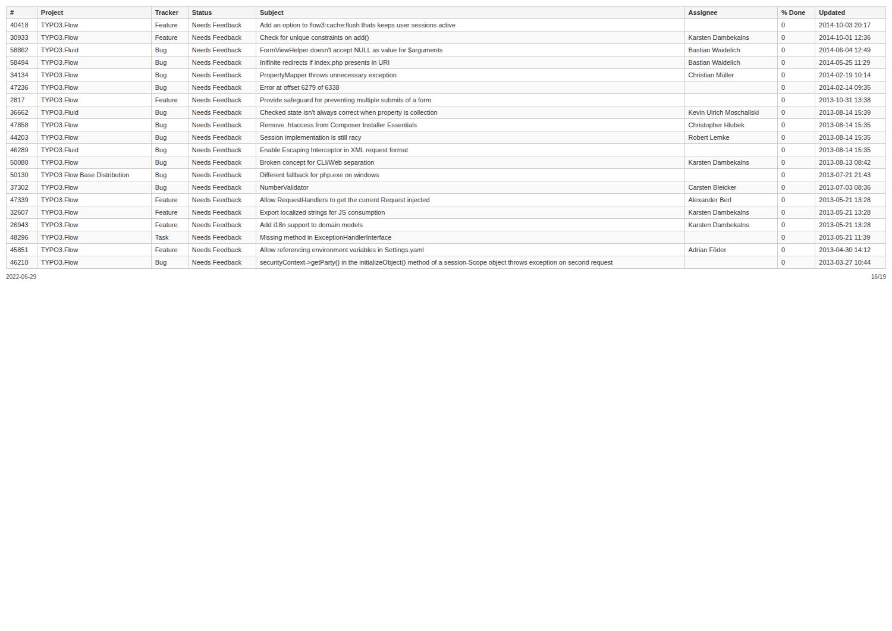| # | Project | Tracker | Status | Subject | Assignee | % Done | Updated |
| --- | --- | --- | --- | --- | --- | --- | --- |
| 40418 | TYPO3.Flow | Feature | Needs Feedback | Add an option to flow3:cache:flush thats keeps user sessions active | | 0 | 2014-10-03 20:17 |
| 30933 | TYPO3.Flow | Feature | Needs Feedback | Check for unique constraints on add() | Karsten Dambekalns | 0 | 2014-10-01 12:36 |
| 58862 | TYPO3.Fluid | Bug | Needs Feedback | FormViewHelper doesn't accept NULL as value for $arguments | Bastian Waidelich | 0 | 2014-06-04 12:49 |
| 58494 | TYPO3.Flow | Bug | Needs Feedback | Inifinite redirects if index.php presents in URI | Bastian Waidelich | 0 | 2014-05-25 11:29 |
| 34134 | TYPO3.Flow | Bug | Needs Feedback | PropertyMapper throws unnecessary exception | Christian Müller | 0 | 2014-02-19 10:14 |
| 47236 | TYPO3.Flow | Bug | Needs Feedback | Error at offset 6279 of 6338 | | 0 | 2014-02-14 09:35 |
| 2817 | TYPO3.Flow | Feature | Needs Feedback | Provide safeguard for preventing multiple submits of a form | | 0 | 2013-10-31 13:38 |
| 36662 | TYPO3.Fluid | Bug | Needs Feedback | Checked state isn't always correct when property is collection | Kevin Ulrich Moschallski | 0 | 2013-08-14 15:39 |
| 47858 | TYPO3.Flow | Bug | Needs Feedback | Remove .htaccess from Composer Installer Essentials | Christopher Hlubek | 0 | 2013-08-14 15:35 |
| 44203 | TYPO3.Flow | Bug | Needs Feedback | Session implementation is still racy | Robert Lemke | 0 | 2013-08-14 15:35 |
| 46289 | TYPO3.Fluid | Bug | Needs Feedback | Enable Escaping Interceptor in XML request format | | 0 | 2013-08-14 15:35 |
| 50080 | TYPO3.Flow | Bug | Needs Feedback | Broken concept for CLI/Web separation | Karsten Dambekalns | 0 | 2013-08-13 08:42 |
| 50130 | TYPO3 Flow Base Distribution | Bug | Needs Feedback | Different fallback for php.exe on windows | | 0 | 2013-07-21 21:43 |
| 37302 | TYPO3.Flow | Bug | Needs Feedback | NumberValidator | Carsten Bleicker | 0 | 2013-07-03 08:36 |
| 47339 | TYPO3.Flow | Feature | Needs Feedback | Allow RequestHandlers to get the current Request injected | Alexander Berl | 0 | 2013-05-21 13:28 |
| 32607 | TYPO3.Flow | Feature | Needs Feedback | Export localized strings for JS consumption | Karsten Dambekalns | 0 | 2013-05-21 13:28 |
| 26943 | TYPO3.Flow | Feature | Needs Feedback | Add i18n support to domain models | Karsten Dambekalns | 0 | 2013-05-21 13:28 |
| 48296 | TYPO3.Flow | Task | Needs Feedback | Missing method in ExceptionHandlerInterface | | 0 | 2013-05-21 11:39 |
| 45851 | TYPO3.Flow | Feature | Needs Feedback | Allow referencing environment variables in Settings.yaml | Adrian Föder | 0 | 2013-04-30 14:12 |
| 46210 | TYPO3.Flow | Bug | Needs Feedback | securityContext->getParty() in the initializeObject() method of a session-Scope object throws exception on second request | | 0 | 2013-03-27 10:44 |
2022-06-29 16/19